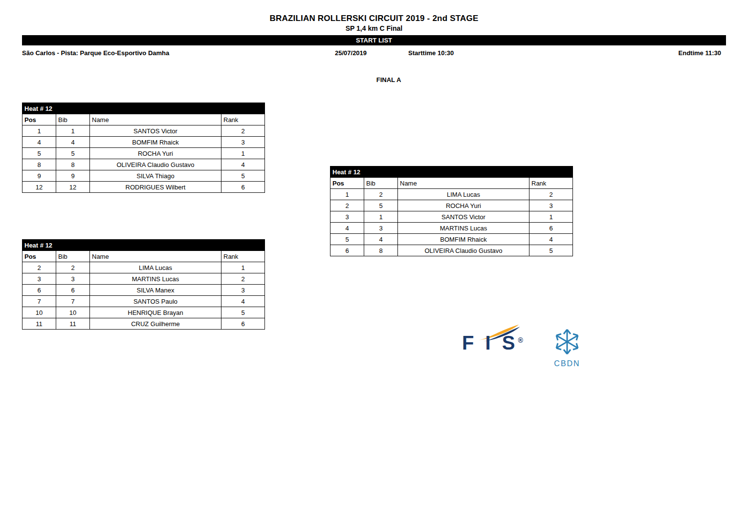BRAZILIAN ROLLERSKI CIRCUIT 2019 - 2nd STAGE
SP 1,4 km C Final
START LIST
São Carlos - Pista: Parque Eco-Esportivo Damha
25/07/2019
Starttime 10:30
Endtime 11:30
FINAL A
| Heat # 12 |
| Pos | Bib | Name | Rank |
| 1 | 1 | SANTOS Victor | 2 |
| 4 | 4 | BOMFIM Rhaick | 3 |
| 5 | 5 | ROCHA Yuri | 1 |
| 8 | 8 | OLIVEIRA Claudio Gustavo | 4 |
| 9 | 9 | SILVA Thiago | 5 |
| 12 | 12 | RODRIGUES Wilbert | 6 |
| Heat # 12 |
| Pos | Bib | Name | Rank |
| 2 | 2 | LIMA Lucas | 1 |
| 3 | 3 | MARTINS Lucas | 2 |
| 6 | 6 | SILVA Manex | 3 |
| 7 | 7 | SANTOS Paulo | 4 |
| 10 | 10 | HENRIQUE Brayan | 5 |
| 11 | 11 | CRUZ Guilherme | 6 |
| Heat # 12 |
| Pos | Bib | Name | Rank |
| 1 | 2 | LIMA Lucas | 2 |
| 2 | 5 | ROCHA Yuri | 3 |
| 3 | 1 | SANTOS Victor | 1 |
| 4 | 3 | MARTINS Lucas | 6 |
| 5 | 4 | BOMFIM Rhaick | 4 |
| 6 | 8 | OLIVEIRA Claudio Gustavo | 5 |
F I S®
CBDN